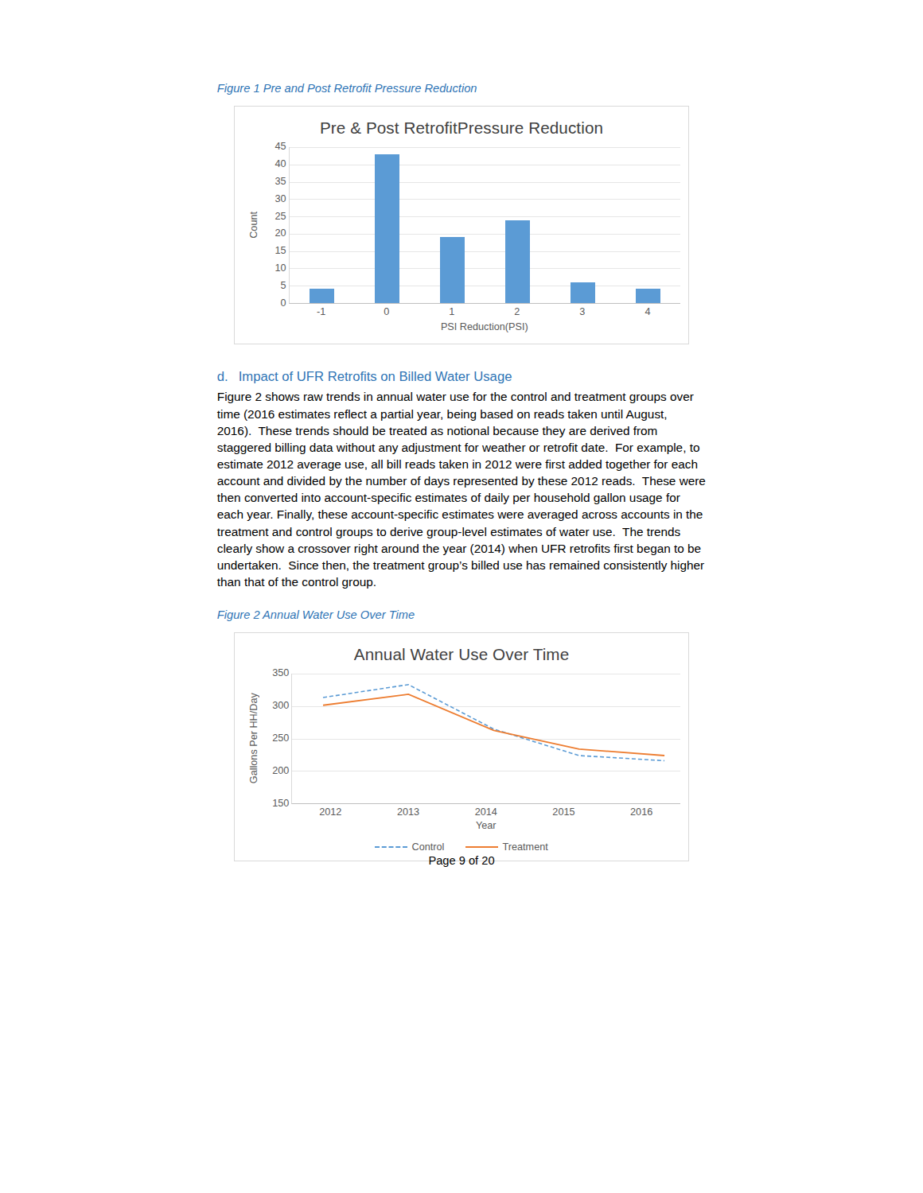Figure 1 Pre and Post Retrofit Pressure Reduction
Pre & Post RetrofitPressure Reduction
Count
45 40 35 30 25 20 15 10 5 0
-1
0
1
2
3
4
PSI Reduction(PSI)
d. Impact of UFR Retrofits on Billed Water Usage
Figure 2 shows raw trends in annual water use for the control and treatment groups over time (2016 estimates reflect a partial year, being based on reads taken until August, 2016). These trends should be treated as notional because they are derived from staggered billing data without any adjustment for weather or retrofit date. For example, to estimate 2012 average use, all bill reads taken in 2012 were first added together for each account and divided by the number of days represented by these 2012 reads. These were then converted into account-specific estimates of daily per household gallon usage for each year. Finally, these account-specific estimates were averaged across accounts in the treatment and control groups to derive group-level estimates of water use. The trends clearly show a crossover right around the year (2014) when UFR retrofits first began to be undertaken. Since then, the treatment group’s billed use has remained consistently higher than that of the control group.
Figure 2 Annual Water Use Over Time
Annual Water Use Over Time
Gallons Per HH/Day
350 300 250 200 150
2012
2013
2014
2015
2016
Year
Control
Treatment
Page 9 of 20